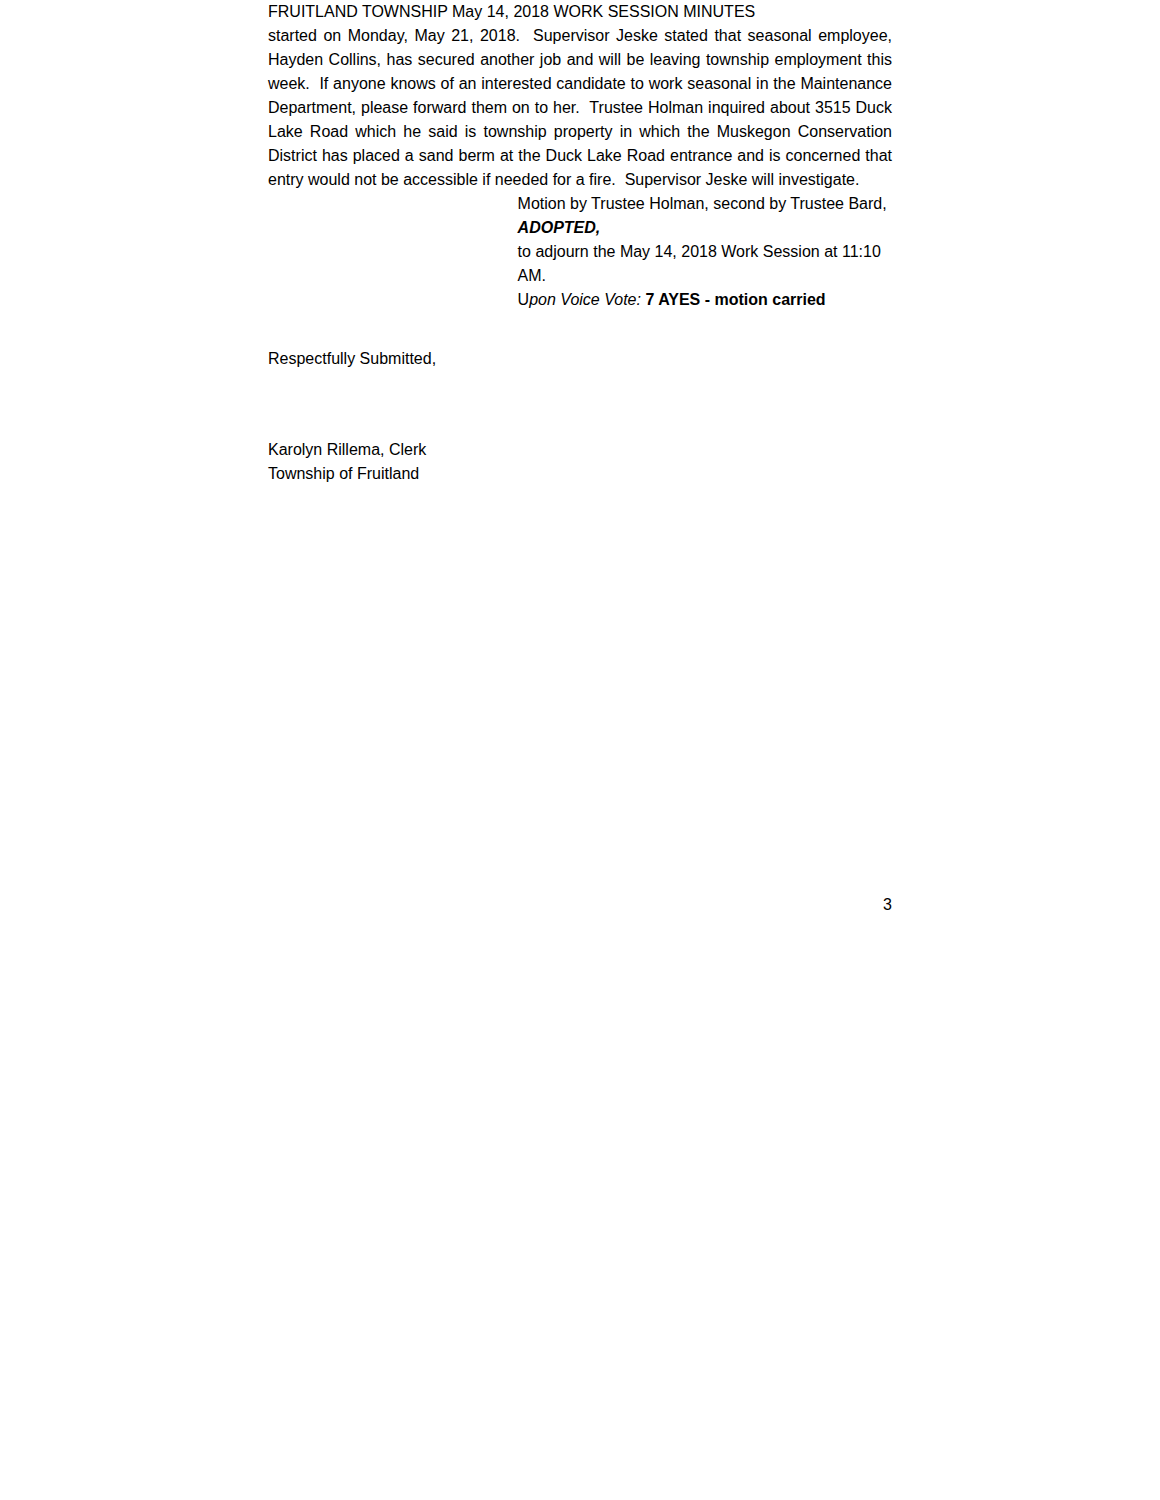FRUITLAND TOWNSHIP May 14, 2018 WORK SESSION MINUTES
started on Monday, May 21, 2018. Supervisor Jeske stated that seasonal employee, Hayden Collins, has secured another job and will be leaving township employment this week. If anyone knows of an interested candidate to work seasonal in the Maintenance Department, please forward them on to her. Trustee Holman inquired about 3515 Duck Lake Road which he said is township property in which the Muskegon Conservation District has placed a sand berm at the Duck Lake Road entrance and is concerned that entry would not be accessible if needed for a fire. Supervisor Jeske will investigate.
Motion by Trustee Holman, second by Trustee Bard, ADOPTED,
to adjourn the May 14, 2018 Work Session at 11:10 AM.
Upon Voice Vote: 7 AYES - motion carried
Respectfully Submitted,
Karolyn Rillema, Clerk
Township of Fruitland
3